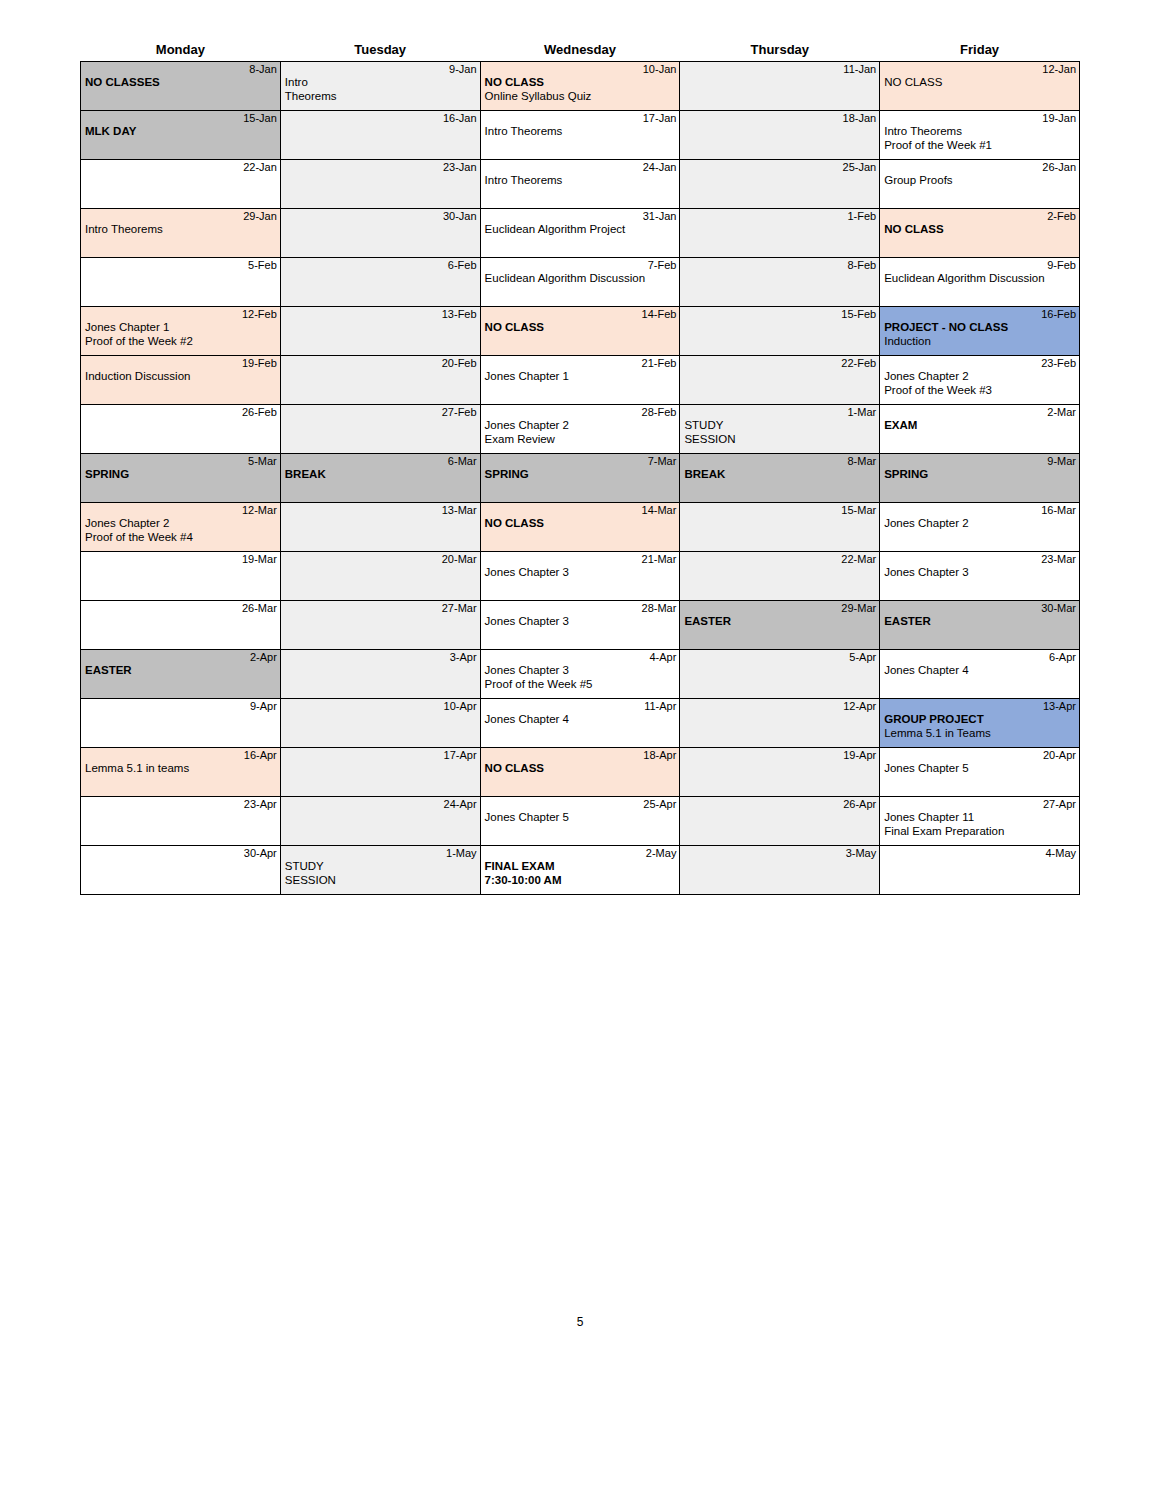| Monday | Tuesday | Wednesday | Thursday | Friday |
| --- | --- | --- | --- | --- |
| 8-Jan NO CLASSES | 9-Jan Intro Theorems | 10-Jan NO CLASS Online Syllabus Quiz | 11-Jan | 12-Jan NO CLASS |
| 15-Jan MLK DAY | 16-Jan | 17-Jan Intro Theorems | 18-Jan | 19-Jan Intro Theorems Proof of the Week #1 |
| 22-Jan | 23-Jan | 24-Jan Intro Theorems | 25-Jan | 26-Jan Group Proofs |
| 29-Jan Intro Theorems | 30-Jan | 31-Jan Euclidean Algorithm Project | 1-Feb | 2-Feb NO CLASS |
| 5-Feb | 6-Feb | 7-Feb Euclidean Algorithm Discussion | 8-Feb | 9-Feb Euclidean Algorithm Discussion |
| 12-Feb Jones Chapter 1 Proof of the Week #2 | 13-Feb | 14-Feb NO CLASS | 15-Feb | 16-Feb PROJECT - NO CLASS Induction |
| 19-Feb Induction Discussion | 20-Feb | 21-Feb Jones Chapter 1 | 22-Feb | 23-Feb Jones Chapter 2 Proof of the Week #3 |
| 26-Feb | 27-Feb | 28-Feb Jones Chapter 2 Exam Review | 1-Mar STUDY SESSION | 2-Mar EXAM |
| 5-Mar SPRING | 6-Mar BREAK | 7-Mar SPRING | 8-Mar BREAK | 9-Mar SPRING |
| 12-Mar Jones Chapter 2 Proof of the Week #4 | 13-Mar | 14-Mar NO CLASS | 15-Mar | 16-Mar Jones Chapter 2 |
| 19-Mar | 20-Mar | 21-Mar Jones Chapter 3 | 22-Mar | 23-Mar Jones Chapter 3 |
| 26-Mar | 27-Mar | 28-Mar Jones Chapter 3 | 29-Mar EASTER | 30-Mar EASTER |
| 2-Apr EASTER | 3-Apr | 4-Apr Jones Chapter 3 Proof of the Week #5 | 5-Apr | 6-Apr Jones Chapter 4 |
| 9-Apr | 10-Apr | 11-Apr Jones Chapter 4 | 12-Apr | 13-Apr GROUP PROJECT Lemma 5.1 in Teams |
| 16-Apr Lemma 5.1 in teams | 17-Apr | 18-Apr NO CLASS | 19-Apr | 20-Apr Jones Chapter 5 |
| 23-Apr | 24-Apr | 25-Apr Jones Chapter 5 | 26-Apr | 27-Apr Jones Chapter 11 Final Exam Preparation |
| 30-Apr | 1-May STUDY SESSION | 2-May FINAL EXAM 7:30-10:00 AM | 3-May | 4-May |
5